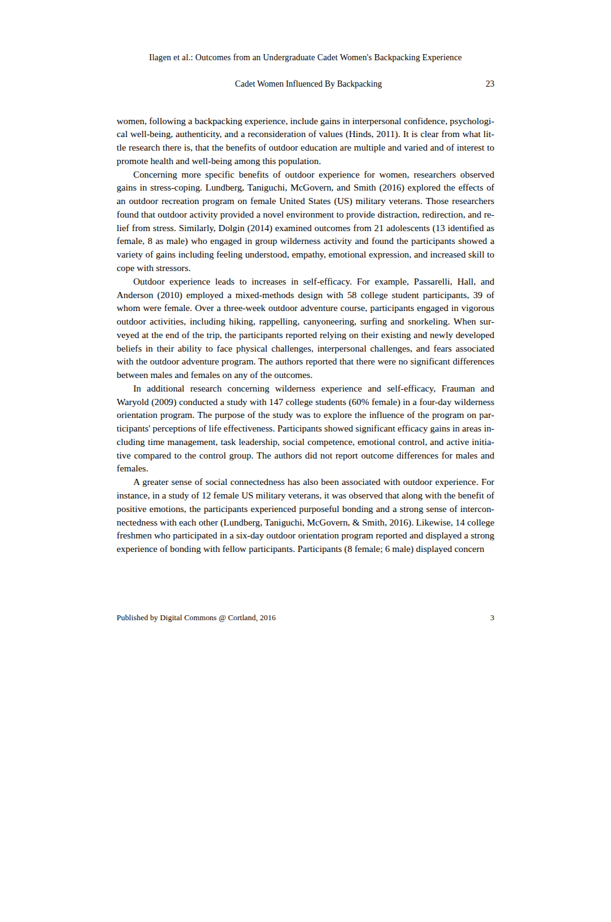Ilagen et al.: Outcomes from an Undergraduate Cadet Women's Backpacking Experience
Cadet Women Influenced By Backpacking 23
women, following a backpacking experience, include gains in interpersonal confidence, psychological well-being, authenticity, and a reconsideration of values (Hinds, 2011). It is clear from what little research there is, that the benefits of outdoor education are multiple and varied and of interest to promote health and well-being among this population.
Concerning more specific benefits of outdoor experience for women, researchers observed gains in stress-coping. Lundberg, Taniguchi, McGovern, and Smith (2016) explored the effects of an outdoor recreation program on female United States (US) military veterans. Those researchers found that outdoor activity provided a novel environment to provide distraction, redirection, and relief from stress. Similarly, Dolgin (2014) examined outcomes from 21 adolescents (13 identified as female, 8 as male) who engaged in group wilderness activity and found the participants showed a variety of gains including feeling understood, empathy, emotional expression, and increased skill to cope with stressors.
Outdoor experience leads to increases in self-efficacy. For example, Passarelli, Hall, and Anderson (2010) employed a mixed-methods design with 58 college student participants, 39 of whom were female. Over a three-week outdoor adventure course, participants engaged in vigorous outdoor activities, including hiking, rappelling, canyoneering, surfing and snorkeling. When surveyed at the end of the trip, the participants reported relying on their existing and newly developed beliefs in their ability to face physical challenges, interpersonal challenges, and fears associated with the outdoor adventure program. The authors reported that there were no significant differences between males and females on any of the outcomes.
In additional research concerning wilderness experience and self-efficacy, Frauman and Waryold (2009) conducted a study with 147 college students (60% female) in a four-day wilderness orientation program. The purpose of the study was to explore the influence of the program on participants' perceptions of life effectiveness. Participants showed significant efficacy gains in areas including time management, task leadership, social competence, emotional control, and active initiative compared to the control group. The authors did not report outcome differences for males and females.
A greater sense of social connectedness has also been associated with outdoor experience. For instance, in a study of 12 female US military veterans, it was observed that along with the benefit of positive emotions, the participants experienced purposeful bonding and a strong sense of interconnectedness with each other (Lundberg, Taniguchi, McGovern, & Smith, 2016). Likewise, 14 college freshmen who participated in a six-day outdoor orientation program reported and displayed a strong experience of bonding with fellow participants. Participants (8 female; 6 male) displayed concern
Published by Digital Commons @ Cortland, 2016 3